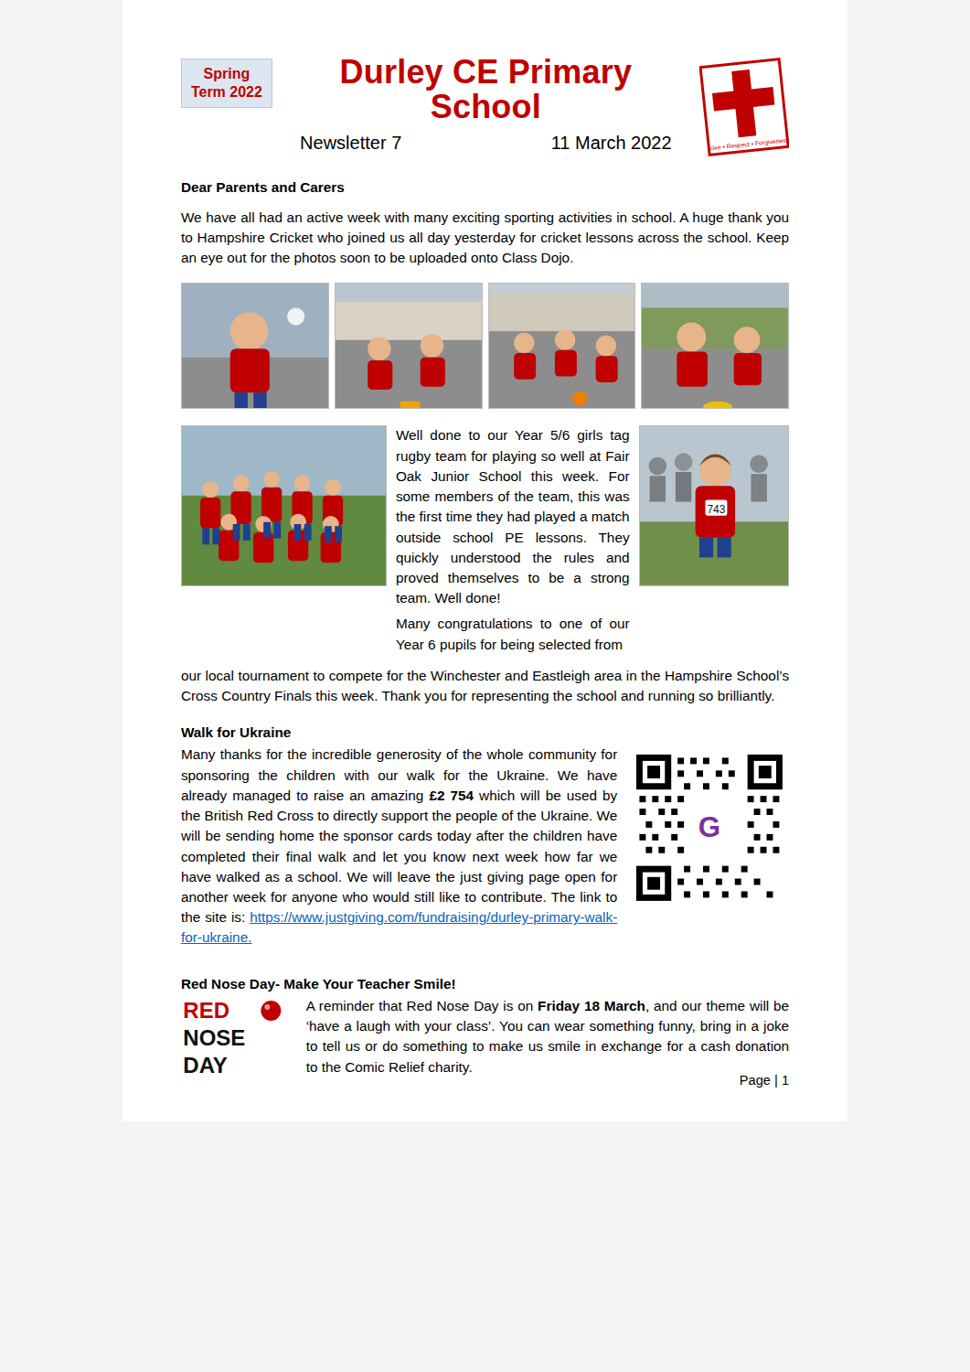Spring
Term 2022
Durley CE Primary School
Newsletter 7 11 March 2022
Love • Respect • Forgiveness
Dear Parents and Carers
We have all had an active week with many exciting sporting activities in school. A huge thank you to Hampshire Cricket who joined us all day yesterday for cricket lessons across the school. Keep an eye out for the photos soon to be uploaded onto Class Dojo.
Well done to our Year 5/6 girls tag rugby team for playing so well at Fair Oak Junior School this week. For some members of the team, this was the first time they had played a match outside school PE lessons. They quickly understood the rules and proved themselves to be a strong team. Well done!
Many congratulations to one of our Year 6 pupils for being selected from
743
our local tournament to compete for the Winchester and Eastleigh area in the Hampshire School’s Cross Country Finals this week. Thank you for representing the school and running so brilliantly.
Walk for Ukraine
Many thanks for the incredible generosity of the whole community for sponsoring the children with our walk for the Ukraine. We have already managed to raise an amazing £2 754 which will be used by the British Red Cross to directly support the people of the Ukraine. We will be sending home the sponsor cards today after the children have completed their final walk and let you know next week how far we have walked as a school. We will leave the just giving page open for another week for anyone who would still like to contribute. The link to the site is: https://www.justgiving.com/fundraising/durley-primary-walk-for-ukraine.
G
Red Nose Day- Make Your Teacher Smile!
RED NOSE DAY
A reminder that Red Nose Day is on Friday 18 March, and our theme will be ‘have a laugh with your class’. You can wear something funny, bring in a joke to tell us or do something to make us smile in exchange for a cash donation to the Comic Relief charity.
Page | 1